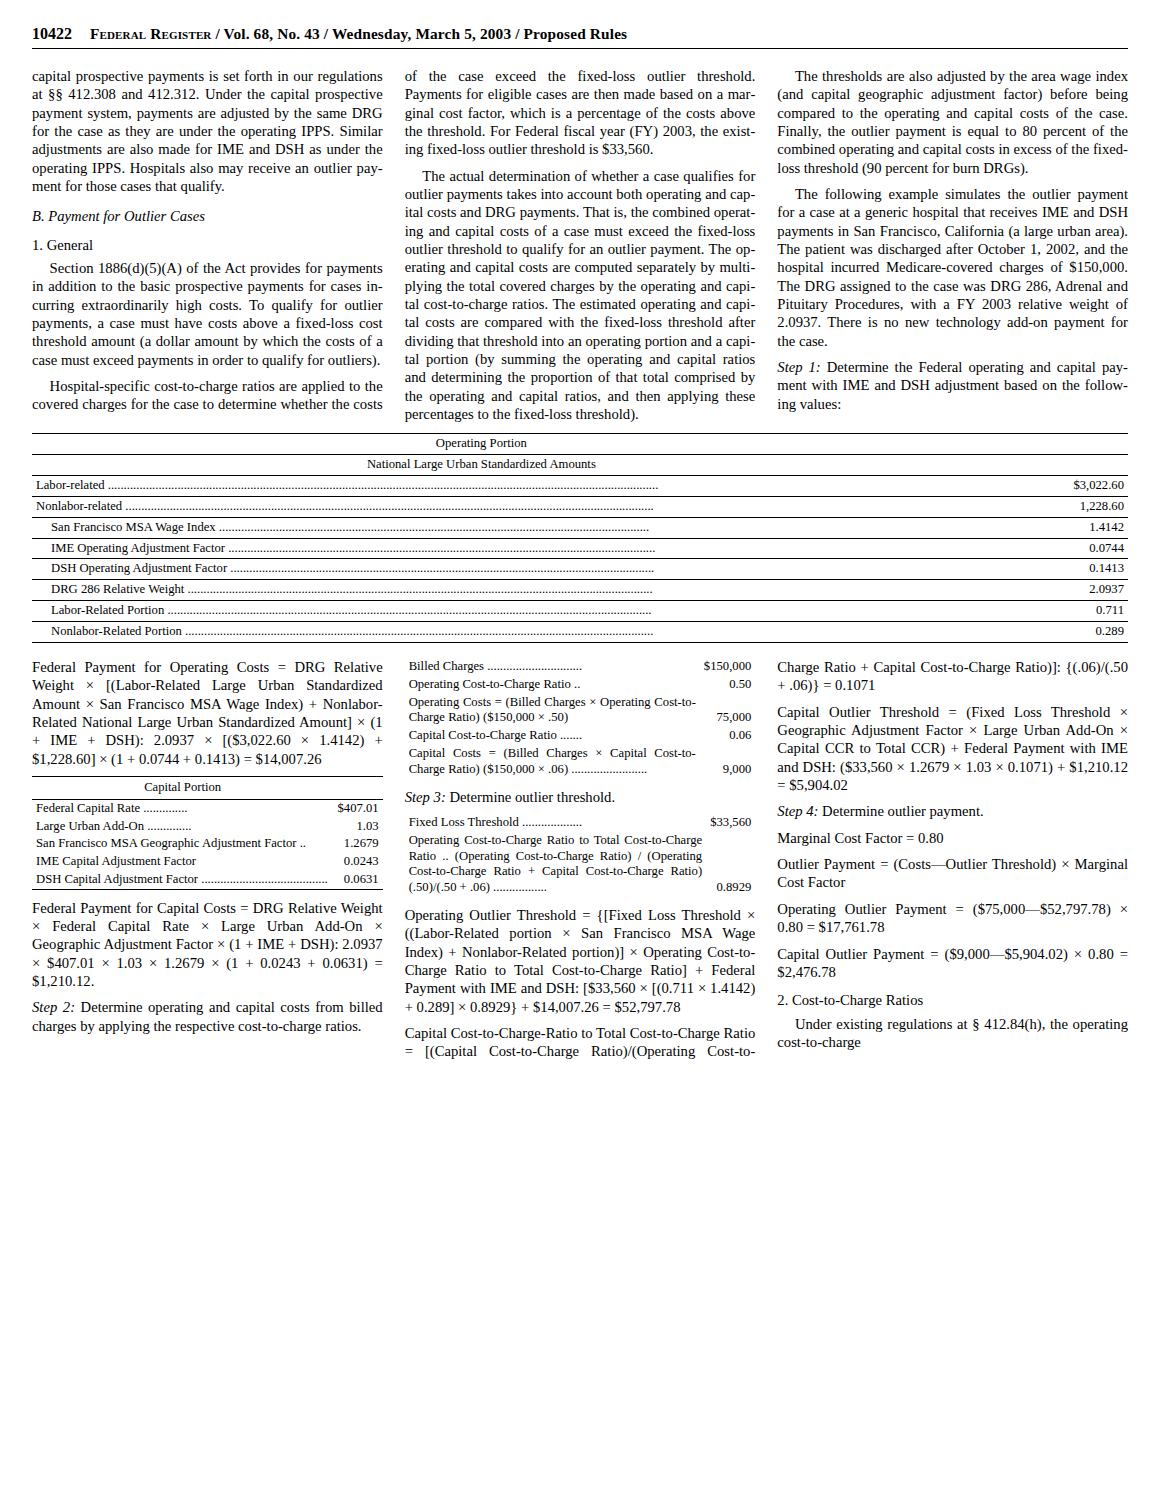10422 Federal Register / Vol. 68, No. 43 / Wednesday, March 5, 2003 / Proposed Rules
capital prospective payments is set forth in our regulations at §§ 412.308 and 412.312. Under the capital prospective payment system, payments are adjusted by the same DRG for the case as they are under the operating IPPS. Similar adjustments are also made for IME and DSH as under the operating IPPS. Hospitals also may receive an outlier payment for those cases that qualify.
B. Payment for Outlier Cases
1. General
Section 1886(d)(5)(A) of the Act provides for payments in addition to the basic prospective payments for cases incurring extraordinarily high costs. To qualify for outlier payments, a case must have costs above a fixed-loss cost threshold amount (a dollar amount by which the costs of a case must exceed payments in order to qualify for outliers).
Hospital-specific cost-to-charge ratios are applied to the covered charges for the case to determine whether the costs of the case exceed the fixed-loss outlier threshold. Payments for eligible cases are then made based on a marginal cost factor, which is a percentage of the costs above the threshold. For Federal fiscal year (FY) 2003, the existing fixed-loss outlier threshold is $33,560.
The actual determination of whether a case qualifies for outlier payments takes into account both operating and capital costs and DRG payments. That is, the combined operating and capital costs of a case must exceed the fixed-loss outlier threshold to qualify for an outlier payment. The operating and capital costs are computed separately by multiplying the total covered charges by the operating and capital cost-to-charge ratios. The estimated operating and capital costs are compared with the fixed-loss threshold after dividing that threshold into an operating portion and a capital portion (by summing the operating and capital ratios and determining the proportion of that total comprised by the operating and capital ratios, and then applying these percentages to the fixed-loss threshold).
The thresholds are also adjusted by the area wage index (and capital geographic adjustment factor) before being compared to the operating and capital costs of the case. Finally, the outlier payment is equal to 80 percent of the combined operating and capital costs in excess of the fixed-loss threshold (90 percent for burn DRGs).
The following example simulates the outlier payment for a case at a generic hospital that receives IME and DSH payments in San Francisco, California (a large urban area). The patient was discharged after October 1, 2002, and the hospital incurred Medicare-covered charges of $150,000. The DRG assigned to the case was DRG 286, Adrenal and Pituitary Procedures, with a FY 2003 relative weight of 2.0937. There is no new technology add-on payment for the case.
Step 1: Determine the Federal operating and capital payment with IME and DSH adjustment based on the following values:
| Operating Portion | |
| --- | --- |
| National Large Urban Standardized Amounts | |
| Labor-related .............................................................................................................................................................................. | $3,022.60 |
| Nonlabor-related ....................................................................................................................................................................... | 1,228.60 |
| San Francisco MSA Wage Index ........................................................................................................................................ | 1.4142 |
| IME Operating Adjustment Factor ....................................................................................................................................... | 0.0744 |
| DSH Operating Adjustment Factor ...................................................................................................................................... | 0.1413 |
| DRG 286 Relative Weight ................................................................................................................................................... | 2.0937 |
| Labor-Related Portion ......................................................................................................................................................... | 0.711 |
| Nonlabor-Related Portion .................................................................................................................................................... | 0.289 |
Federal Payment for Operating Costs = DRG Relative Weight × [(Labor-Related Large Urban Standardized Amount × San Francisco MSA Wage Index) + Nonlabor-Related National Large Urban Standardized Amount] × (1 + IME + DSH): 2.0937 × [($3,022.60 × 1.4142) + $1,228.60] × (1 + 0.0744 + 0.1413) = $14,007.26
| Capital Portion | |
| --- | --- |
| Federal Capital Rate .............. | $407.01 |
| Large Urban Add-On .............. | 1.03 |
| San Francisco MSA Geographic Adjustment Factor .. | 1.2679 |
| IME Capital Adjustment Factor | 0.0243 |
| DSH Capital Adjustment Factor ........................................ | 0.0631 |
Federal Payment for Capital Costs = DRG Relative Weight × Federal Capital Rate × Large Urban Add-On × Geographic Adjustment Factor × (1 + IME + DSH): 2.0937 × $407.01 × 1.03 × 1.2679 × (1 + 0.0243 + 0.0631) = $1,210.12.
Step 2: Determine operating and capital costs from billed charges by applying the respective cost-to-charge ratios.
| Billed Charges .............................. | $150,000 |
| Operating Cost-to-Charge Ratio .. | 0.50 |
| Operating Costs = (Billed Charges × Operating Cost-to-Charge Ratio) ($150,000 × .50) | 75,000 |
| Capital Cost-to-Charge Ratio ....... | 0.06 |
| Capital Costs = (Billed Charges × Capital Cost-to-Charge Ratio) ($150,000 × .06) ........................ | 9,000 |
Step 3: Determine outlier threshold.
| Fixed Loss Threshold ................... | $33,560 |
| Operating Cost-to-Charge Ratio to Total Cost-to-Charge Ratio .. (Operating Cost-to-Charge Ratio) / (Operating Cost-to-Charge Ratio + Capital Cost-to-Charge Ratio) (.50)/(.50 + .06) ................. | 0.8929 |
Operating Outlier Threshold = {[Fixed Loss Threshold × ((Labor-Related portion × San Francisco MSA Wage Index) + Nonlabor-Related portion)] × Operating Cost-to-Charge Ratio to Total Cost-to-Charge Ratio] + Federal Payment with IME and DSH: [$33,560 × [(0.711 × 1.4142) + 0.289] × 0.8929} + $14,007.26 = $52,797.78
Capital Cost-to-Charge-Ratio to Total Cost-to-Charge Ratio = [(Capital Cost-to-Charge Ratio)/(Operating Cost-to-Charge Ratio + Capital Cost-to-Charge Ratio)]: {(.06)/(.50 + .06)} = 0.1071
Capital Outlier Threshold = (Fixed Loss Threshold × Geographic Adjustment Factor × Large Urban Add-On × Capital CCR to Total CCR) + Federal Payment with IME and DSH: ($33,560 × 1.2679 × 1.03 × 0.1071) + $1,210.12 = $5,904.02
Step 4: Determine outlier payment.
Marginal Cost Factor = 0.80
Outlier Payment = (Costs—Outlier Threshold) × Marginal Cost Factor
Operating Outlier Payment = ($75,000—$52,797.78) × 0.80 = $17,761.78
Capital Outlier Payment = ($9,000—$5,904.02) × 0.80 = $2,476.78
2. Cost-to-Charge Ratios
Under existing regulations at § 412.84(h), the operating cost-to-charge